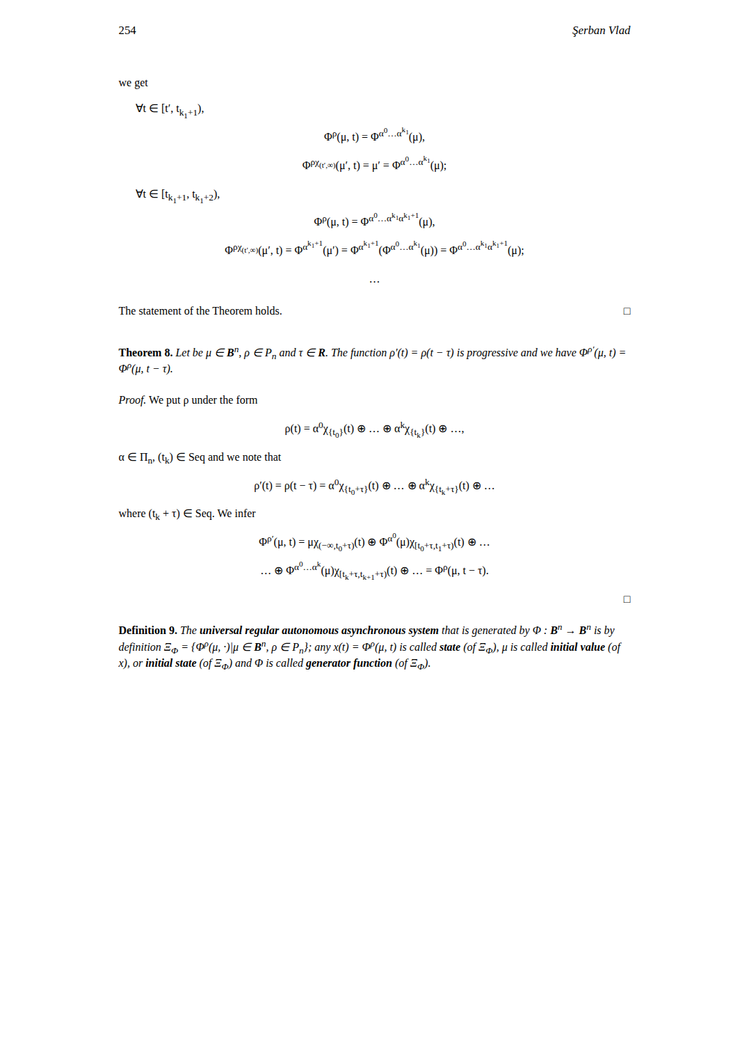254 Şerban Vlad
we get
∀t ∈ [t′, tk1+1),
Φρ(μ, t) = Φα0…αk1(μ),
Φρχ(t′,∞)(μ′, t) = μ′ = Φα0…αk1(μ);
∀t ∈ [tk1+1, tk1+2),
Φρ(μ, t) = Φα0…αk1αk1+1(μ),
Φρχ(t′,∞)(μ′, t) = Φαk1+1(μ′) = Φαk1+1(Φα0…αk1(μ)) = Φα0…αk1αk1+1(μ);
…
The statement of the Theorem holds. □
Theorem 8. Let be μ ∈ Bn, ρ ∈ Pn and τ ∈ R. The function ρ′(t) = ρ(t − τ) is progressive and we have Φρ′(μ, t) = Φρ(μ, t − τ).
Proof. We put ρ under the form
ρ(t) = α0χ{t0}(t) ⊕ … ⊕ αkχ{tk}(t) ⊕ …,
α ∈ Πn, (tk) ∈ Seq and we note that
ρ′(t) = ρ(t − τ) = α0χ{t0+τ}(t) ⊕ … ⊕ αkχ{tk+τ}(t) ⊕ …
where (tk + τ) ∈ Seq. We infer
Φρ′(μ, t) = μχ(−∞,t0+τ)(t) ⊕ Φα0(μ)χ[t0+τ,t1+τ)(t) ⊕ …
… ⊕ Φα0…αk(μ)χ[tk+τ,tk+1+τ)(t) ⊕ … = Φρ(μ, t − τ).
□
Definition 9. The universal regular autonomous asynchronous system that is generated by Φ : Bn → Bn is by definition ΞΦ = {Φρ(μ, ·)|μ ∈ Bn, ρ ∈ Pn}; any x(t) = Φρ(μ, t) is called state (of ΞΦ), μ is called initial value (of x), or initial state (of ΞΦ) and Φ is called generator function (of ΞΦ).